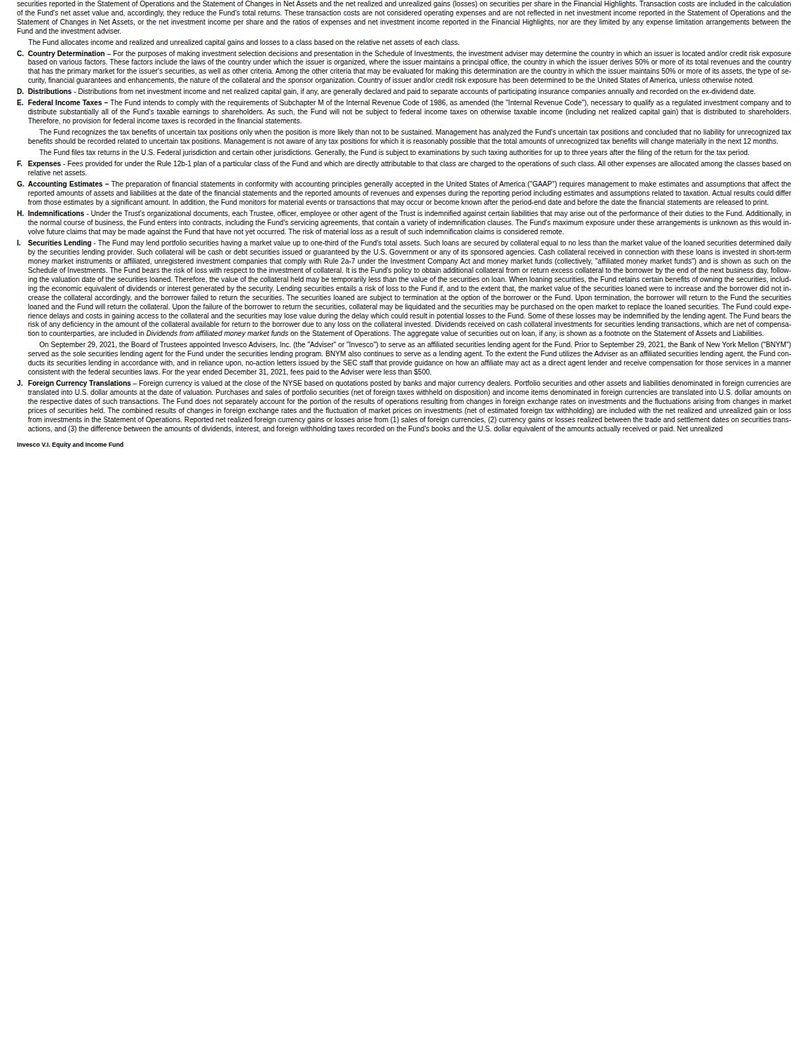securities reported in the Statement of Operations and the Statement of Changes in Net Assets and the net realized and unrealized gains (losses) on securities per share in the Financial Highlights. Transaction costs are included in the calculation of the Fund's net asset value and, accordingly, they reduce the Fund's total returns. These transaction costs are not considered operating expenses and are not reflected in net investment income reported in the Statement of Operations and the Statement of Changes in Net Assets, or the net investment income per share and the ratios of expenses and net investment income reported in the Financial Highlights, nor are they limited by any expense limitation arrangements between the Fund and the investment adviser.
The Fund allocates income and realized and unrealized capital gains and losses to a class based on the relative net assets of each class.
C. Country Determination – For the purposes of making investment selection decisions and presentation in the Schedule of Investments, the investment adviser may determine the country in which an issuer is located and/or credit risk exposure based on various factors. These factors include the laws of the country under which the issuer is organized, where the issuer maintains a principal office, the country in which the issuer derives 50% or more of its total revenues and the country that has the primary market for the issuer's securities, as well as other criteria. Among the other criteria that may be evaluated for making this determination are the country in which the issuer maintains 50% or more of its assets, the type of security, financial guarantees and enhancements, the nature of the collateral and the sponsor organization. Country of issuer and/or credit risk exposure has been determined to be the United States of America, unless otherwise noted.
D. Distributions - Distributions from net investment income and net realized capital gain, if any, are generally declared and paid to separate accounts of participating insurance companies annually and recorded on the ex-dividend date.
E. Federal Income Taxes – The Fund intends to comply with the requirements of Subchapter M of the Internal Revenue Code of 1986, as amended (the "Internal Revenue Code"), necessary to qualify as a regulated investment company and to distribute substantially all of the Fund's taxable earnings to shareholders. As such, the Fund will not be subject to federal income taxes on otherwise taxable income (including net realized capital gain) that is distributed to shareholders. Therefore, no provision for federal income taxes is recorded in the financial statements.
The Fund recognizes the tax benefits of uncertain tax positions only when the position is more likely than not to be sustained. Management has analyzed the Fund's uncertain tax positions and concluded that no liability for unrecognized tax benefits should be recorded related to uncertain tax positions. Management is not aware of any tax positions for which it is reasonably possible that the total amounts of unrecognized tax benefits will change materially in the next 12 months.
The Fund files tax returns in the U.S. Federal jurisdiction and certain other jurisdictions. Generally, the Fund is subject to examinations by such taxing authorities for up to three years after the filing of the return for the tax period.
F. Expenses - Fees provided for under the Rule 12b-1 plan of a particular class of the Fund and which are directly attributable to that class are charged to the operations of such class. All other expenses are allocated among the classes based on relative net assets.
G. Accounting Estimates – The preparation of financial statements in conformity with accounting principles generally accepted in the United States of America ("GAAP") requires management to make estimates and assumptions that affect the reported amounts of assets and liabilities at the date of the financial statements and the reported amounts of revenues and expenses during the reporting period including estimates and assumptions related to taxation. Actual results could differ from those estimates by a significant amount. In addition, the Fund monitors for material events or transactions that may occur or become known after the period-end date and before the date the financial statements are released to print.
H. Indemnifications - Under the Trust's organizational documents, each Trustee, officer, employee or other agent of the Trust is indemnified against certain liabilities that may arise out of the performance of their duties to the Fund. Additionally, in the normal course of business, the Fund enters into contracts, including the Fund's servicing agreements, that contain a variety of indemnification clauses. The Fund's maximum exposure under these arrangements is unknown as this would involve future claims that may be made against the Fund that have not yet occurred. The risk of material loss as a result of such indemnification claims is considered remote.
I. Securities Lending - The Fund may lend portfolio securities having a market value up to one-third of the Fund's total assets. Such loans are secured by collateral equal to no less than the market value of the loaned securities determined daily by the securities lending provider. Such collateral will be cash or debt securities issued or guaranteed by the U.S. Government or any of its sponsored agencies. Cash collateral received in connection with these loans is invested in short-term money market instruments or affiliated, unregistered investment companies that comply with Rule 2a-7 under the Investment Company Act and money market funds (collectively, "affiliated money market funds") and is shown as such on the Schedule of Investments. The Fund bears the risk of loss with respect to the investment of collateral. It is the Fund's policy to obtain additional collateral from or return excess collateral to the borrower by the end of the next business day, following the valuation date of the securities loaned. Therefore, the value of the collateral held may be temporarily less than the value of the securities on loan. When loaning securities, the Fund retains certain benefits of owning the securities, including the economic equivalent of dividends or interest generated by the security. Lending securities entails a risk of loss to the Fund if, and to the extent that, the market value of the securities loaned were to increase and the borrower did not increase the collateral accordingly, and the borrower failed to return the securities. The securities loaned are subject to termination at the option of the borrower or the Fund. Upon termination, the borrower will return to the Fund the securities loaned and the Fund will return the collateral. Upon the failure of the borrower to return the securities, collateral may be liquidated and the securities may be purchased on the open market to replace the loaned securities. The Fund could experience delays and costs in gaining access to the collateral and the securities may lose value during the delay which could result in potential losses to the Fund. Some of these losses may be indemnified by the lending agent. The Fund bears the risk of any deficiency in the amount of the collateral available for return to the borrower due to any loss on the collateral invested. Dividends received on cash collateral investments for securities lending transactions, which are net of compensation to counterparties, are included in Dividends from affiliated money market funds on the Statement of Operations. The aggregate value of securities out on loan, if any, is shown as a footnote on the Statement of Assets and Liabilities.
On September 29, 2021, the Board of Trustees appointed Invesco Advisers, Inc. (the "Adviser" or "Invesco") to serve as an affiliated securities lending agent for the Fund. Prior to September 29, 2021, the Bank of New York Mellon ("BNYM") served as the sole securities lending agent for the Fund under the securities lending program. BNYM also continues to serve as a lending agent. To the extent the Fund utilizes the Adviser as an affiliated securities lending agent, the Fund conducts its securities lending in accordance with, and in reliance upon, no-action letters issued by the SEC staff that provide guidance on how an affiliate may act as a direct agent lender and receive compensation for those services in a manner consistent with the federal securities laws. For the year ended December 31, 2021, fees paid to the Adviser were less than $500.
J. Foreign Currency Translations – Foreign currency is valued at the close of the NYSE based on quotations posted by banks and major currency dealers. Portfolio securities and other assets and liabilities denominated in foreign currencies are translated into U.S. dollar amounts at the date of valuation. Purchases and sales of portfolio securities (net of foreign taxes withheld on disposition) and income items denominated in foreign currencies are translated into U.S. dollar amounts on the respective dates of such transactions. The Fund does not separately account for the portion of the results of operations resulting from changes in foreign exchange rates on investments and the fluctuations arising from changes in market prices of securities held. The combined results of changes in foreign exchange rates and the fluctuation of market prices on investments (net of estimated foreign tax withholding) are included with the net realized and unrealized gain or loss from investments in the Statement of Operations. Reported net realized foreign currency gains or losses arise from (1) sales of foreign currencies, (2) currency gains or losses realized between the trade and settlement dates on securities transactions, and (3) the difference between the amounts of dividends, interest, and foreign withholding taxes recorded on the Fund's books and the U.S. dollar equivalent of the amounts actually received or paid. Net unrealized
Invesco V.I. Equity and Income Fund